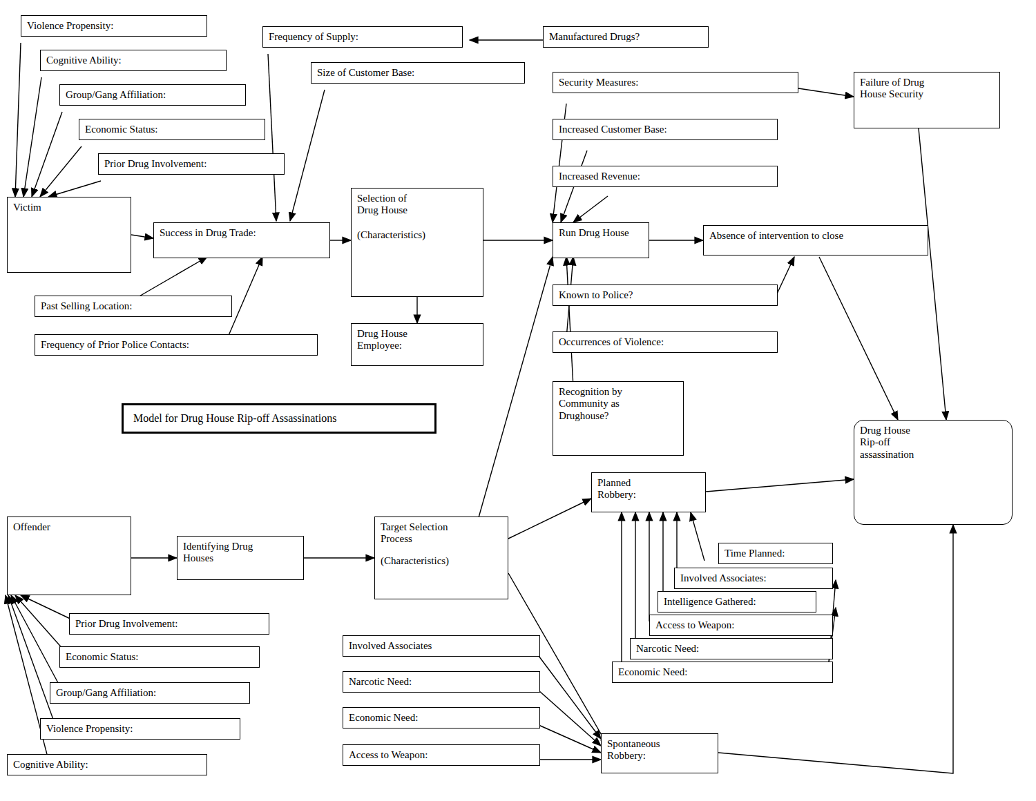Violence Propensity:
Cognitive Ability:
Group/Gang Affiliation:
Economic Status:
Prior Drug Involvement:
Victim
Success in Drug Trade:
Past Selling Location:
Frequency of Prior Police Contacts:
Frequency of Supply:
Size of Customer Base:
Manufactured Drugs?
Selection of Drug House (Characteristics)
Drug House Employee:
Security Measures:
Increased Customer Base:
Increased Revenue:
Run Drug House
Absence of intervention to close
Known to Police?
Occurrences of Violence:
Recognition by Community as Drughouse?
Failure of Drug House Security
Drug House Rip-off assassination
Model for Drug House Rip-off Assassinations
Offender
Identifying Drug Houses
Target Selection Process (Characteristics)
Prior Drug Involvement:
Economic Status:
Group/Gang Affiliation:
Violence Propensity:
Cognitive Ability:
Involved Associates
Narcotic Need:
Economic Need:
Access to Weapon:
Planned Robbery:
Time Planned:
Involved Associates:
Intelligence Gathered:
Access to Weapon:
Narcotic Need:
Economic Need:
Spontaneous Robbery: